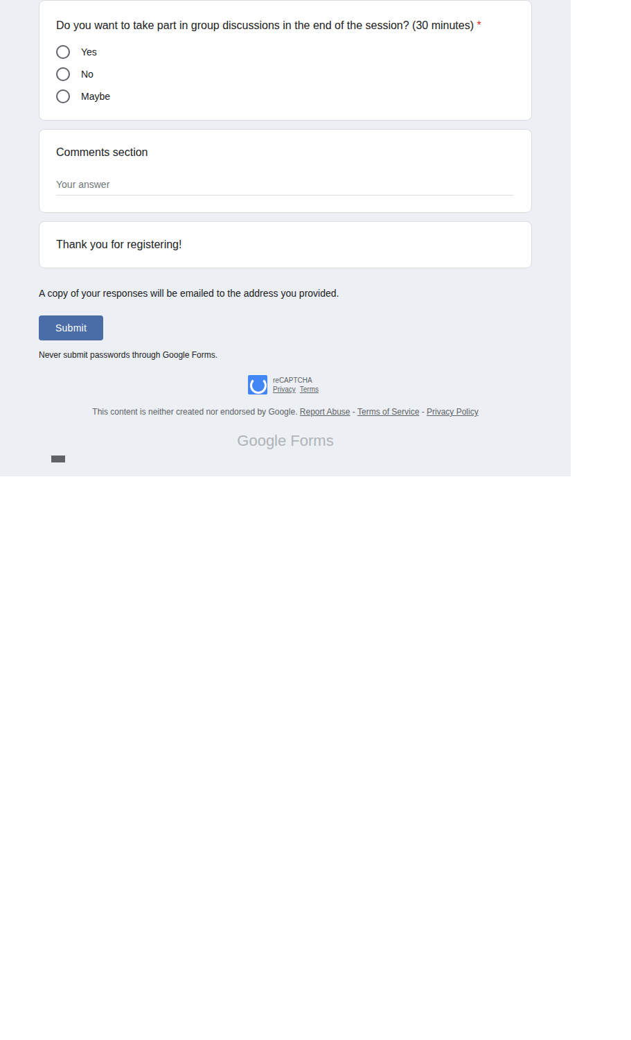Do you want to take part in group discussions in the end of the session? (30 minutes) *
Yes
No
Maybe
Comments section
Your answer
Thank you for registering!
A copy of your responses will be emailed to the address you provided.
Submit
Never submit passwords through Google Forms.
reCAPTCHA
Privacy Terms
This content is neither created nor endorsed by Google. Report Abuse - Terms of Service - Privacy Policy
Google Forms